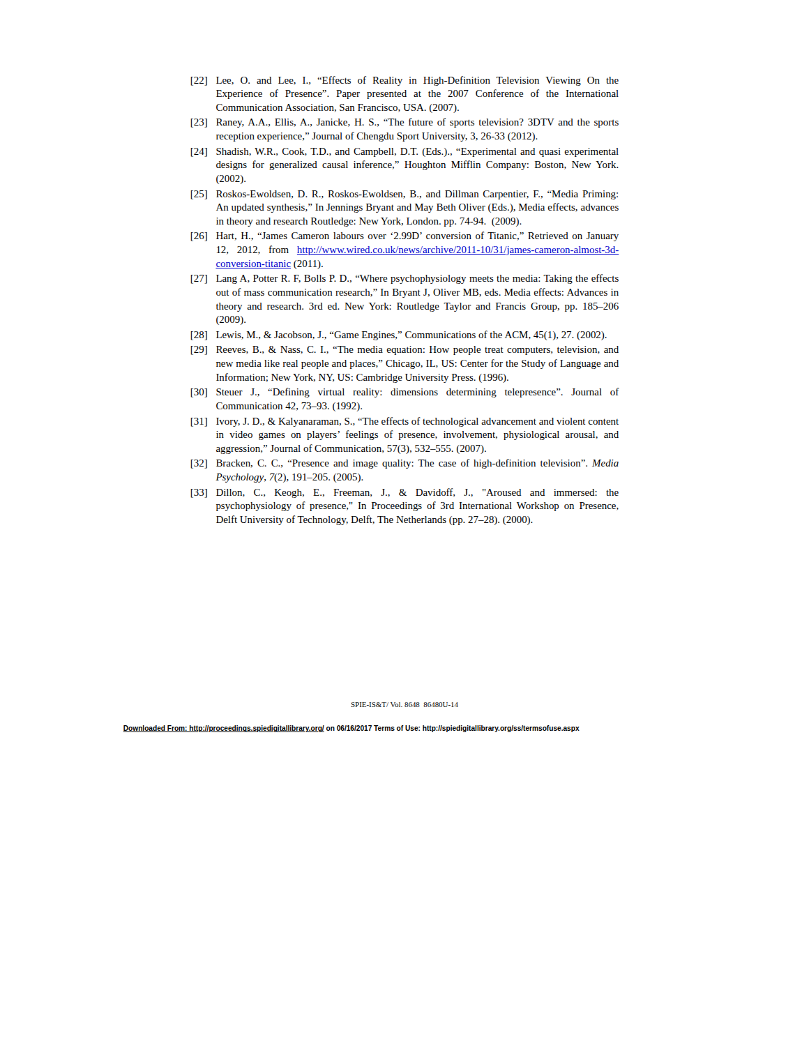[22] Lee, O. and Lee, I., “Effects of Reality in High-Definition Television Viewing On the Experience of Presence”. Paper presented at the 2007 Conference of the International Communication Association, San Francisco, USA. (2007).
[23] Raney, A.A., Ellis, A., Janicke, H. S., “The future of sports television? 3DTV and the sports reception experience,” Journal of Chengdu Sport University, 3, 26-33 (2012).
[24] Shadish, W.R., Cook, T.D., and Campbell, D.T. (Eds.)., “Experimental and quasi experimental designs for generalized causal inference,” Houghton Mifflin Company: Boston, New York. (2002).
[25] Roskos-Ewoldsen, D. R., Roskos-Ewoldsen, B., and Dillman Carpentier, F., “Media Priming: An updated synthesis,” In Jennings Bryant and May Beth Oliver (Eds.), Media effects, advances in theory and research Routledge: New York, London. pp. 74-94. (2009).
[26] Hart, H., “James Cameron labours over ‘2.99D’ conversion of Titanic,” Retrieved on January 12, 2012, from http://www.wired.co.uk/news/archive/2011-10/31/james-cameron-almost-3d-conversion-titanic (2011).
[27] Lang A, Potter R. F, Bolls P. D., “Where psychophysiology meets the media: Taking the effects out of mass communication research,” In Bryant J, Oliver MB, eds. Media effects: Advances in theory and research. 3rd ed. New York: Routledge Taylor and Francis Group, pp. 185–206 (2009).
[28] Lewis, M., & Jacobson, J., “Game Engines,” Communications of the ACM, 45(1), 27. (2002).
[29] Reeves, B., & Nass, C. I., “The media equation: How people treat computers, television, and new media like real people and places,” Chicago, IL, US: Center for the Study of Language and Information; New York, NY, US: Cambridge University Press. (1996).
[30] Steuer J., “Defining virtual reality: dimensions determining telepresence”. Journal of Communication 42, 73–93. (1992).
[31] Ivory, J. D., & Kalyanaraman, S., “The effects of technological advancement and violent content in video games on players’ feelings of presence, involvement, physiological arousal, and aggression,” Journal of Communication, 57(3), 532–555. (2007).
[32] Bracken, C. C., “Presence and image quality: The case of high-definition television”. Media Psychology, 7(2), 191–205. (2005).
[33] Dillon, C., Keogh, E., Freeman, J., & Davidoff, J., "Aroused and immersed: the psychophysiology of presence," In Proceedings of 3rd International Workshop on Presence, Delft University of Technology, Delft, The Netherlands (pp. 27–28). (2000).
SPIE-IS&T/ Vol. 8648 86480U-14
Downloaded From: http://proceedings.spiedigitallibrary.org/ on 06/16/2017 Terms of Use: http://spiedigitallibrary.org/ss/termsofuse.aspx